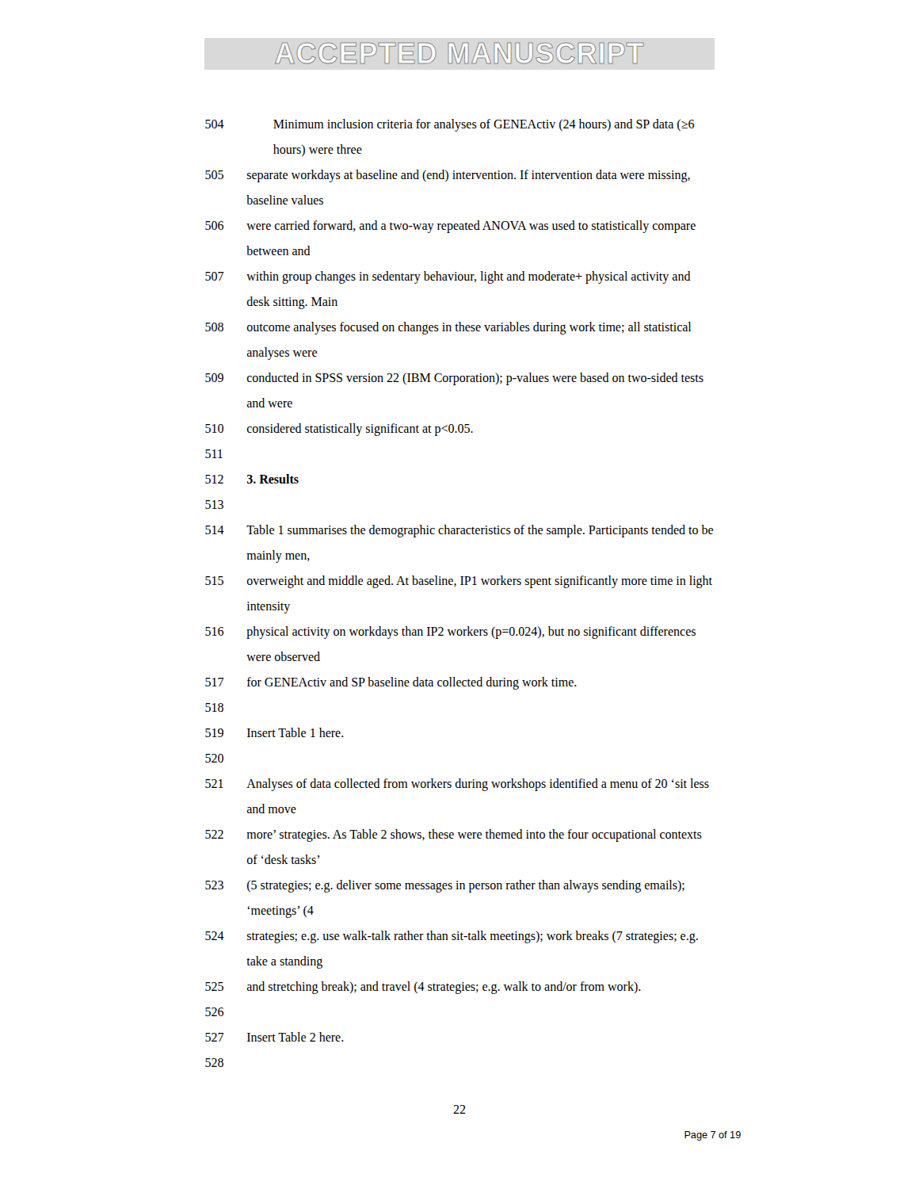ACCEPTED MANUSCRIPT
| 504 | Minimum inclusion criteria for analyses of GENEActiv (24 hours) and SP data (≥6 hours) were three |
| 505 | separate workdays at baseline and (end) intervention. If intervention data were missing, baseline values |
| 506 | were carried forward, and a two-way repeated ANOVA was used to statistically compare between and |
| 507 | within group changes in sedentary behaviour, light and moderate+ physical activity and desk sitting. Main |
| 508 | outcome analyses focused on changes in these variables during work time; all statistical analyses were |
| 509 | conducted in SPSS version 22 (IBM Corporation); p-values were based on two-sided tests and were |
| 510 | considered statistically significant at p<0.05. |
| 511 | |
| 512 | 3. Results |
| 513 | |
| 514 | Table 1 summarises the demographic characteristics of the sample. Participants tended to be mainly men, |
| 515 | overweight and middle aged. At baseline, IP1 workers spent significantly more time in light intensity |
| 516 | physical activity on workdays than IP2 workers (p=0.024), but no significant differences were observed |
| 517 | for GENEActiv and SP baseline data collected during work time. |
| 518 | |
| 519 | Insert Table 1 here. |
| 520 | |
| 521 | Analyses of data collected from workers during workshops identified a menu of 20 ‘sit less and move |
| 522 | more’ strategies. As Table 2 shows, these were themed into the four occupational contexts of ‘desk tasks’ |
| 523 | (5 strategies; e.g. deliver some messages in person rather than always sending emails); ‘meetings’ (4 |
| 524 | strategies; e.g. use walk-talk rather than sit-talk meetings); work breaks (7 strategies; e.g. take a standing |
| 525 | and stretching break); and travel (4 strategies; e.g. walk to and/or from work). |
| 526 | |
| 527 | Insert Table 2 here. |
| 528 | |
22
Page 7 of 19